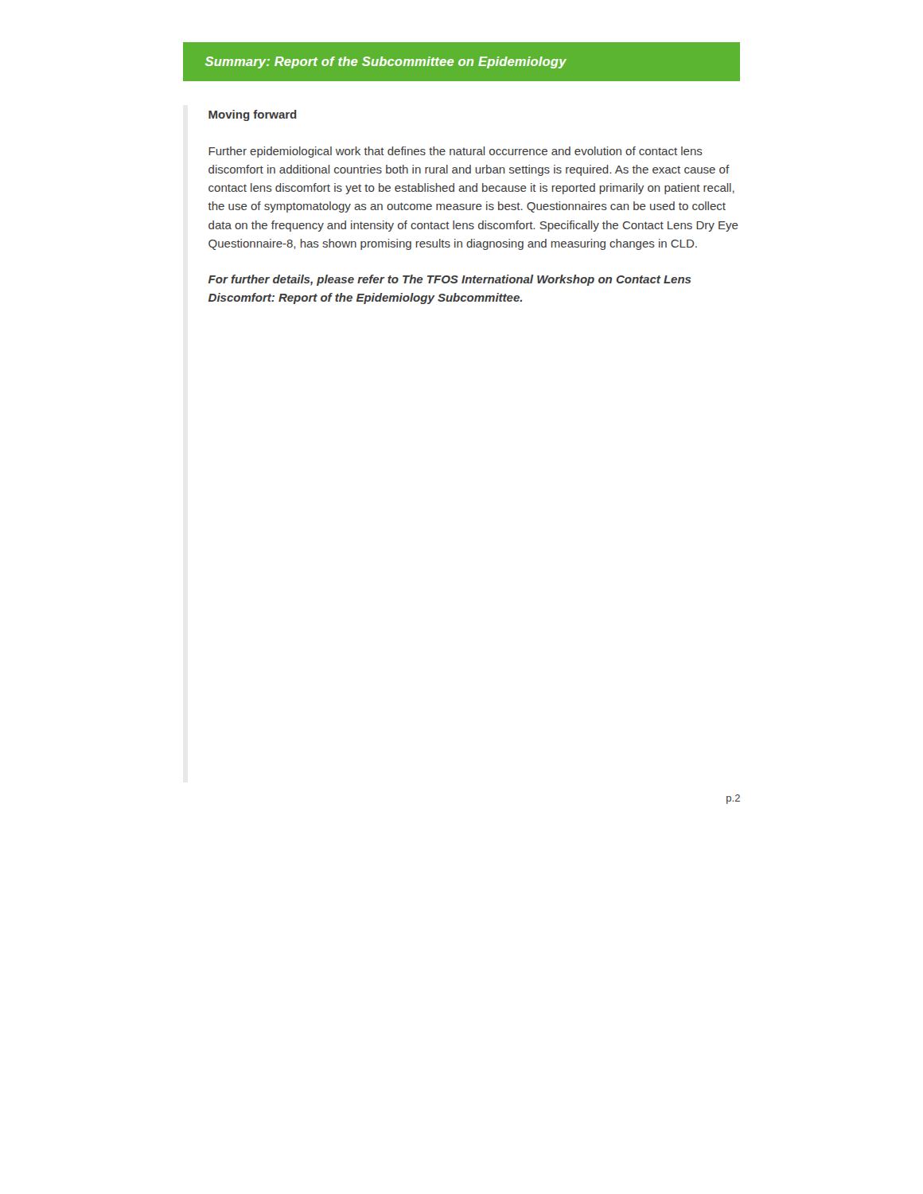Summary: Report of the Subcommittee on Epidemiology
Moving forward
Further epidemiological work that defines the natural occurrence and evolution of contact lens discomfort in additional countries both in rural and urban settings is required. As the exact cause of contact lens discomfort is yet to be established and because it is reported primarily on patient recall, the use of symptomatology as an outcome measure is best. Questionnaires can be used to collect data on the frequency and intensity of contact lens discomfort. Specifically the Contact Lens Dry Eye Questionnaire-8, has shown promising results in diagnosing and measuring changes in CLD.
For further details, please refer to The TFOS International Workshop on Contact Lens Discomfort: Report of the Epidemiology Subcommittee.
p.2